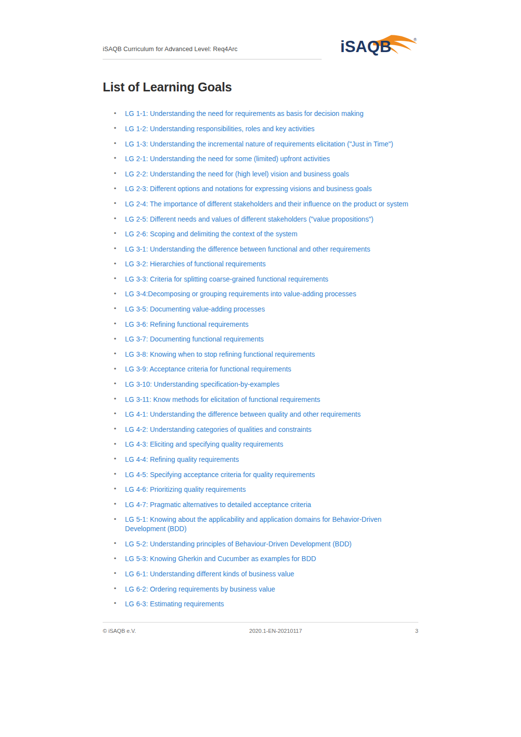iSAQB Curriculum for Advanced Level: Req4Arc
iSAQB ®
List of Learning Goals
LG 1-1: Understanding the need for requirements as basis for decision making
LG 1-2: Understanding responsibilities, roles and key activities
LG 1-3: Understanding the incremental nature of requirements elicitation ("Just in Time")
LG 2-1: Understanding the need for some (limited) upfront activities
LG 2-2: Understanding the need for (high level) vision and business goals
LG 2-3: Different options and notations for expressing visions and business goals
LG 2-4: The importance of different stakeholders and their influence on the product or system
LG 2-5: Different needs and values of different stakeholders ("value propositions")
LG 2-6: Scoping and delimiting the context of the system
LG 3-1: Understanding the difference between functional and other requirements
LG 3-2: Hierarchies of functional requirements
LG 3-3: Criteria for splitting coarse-grained functional requirements
LG 3-4:Decomposing or grouping requirements into value-adding processes
LG 3-5: Documenting value-adding processes
LG 3-6: Refining functional requirements
LG 3-7: Documenting functional requirements
LG 3-8: Knowing when to stop refining functional requirements
LG 3-9: Acceptance criteria for functional requirements
LG 3-10: Understanding specification-by-examples
LG 3-11: Know methods for elicitation of functional requirements
LG 4-1: Understanding the difference between quality and other requirements
LG 4-2: Understanding categories of qualities and constraints
LG 4-3: Eliciting and specifying quality requirements
LG 4-4: Refining quality requirements
LG 4-5: Specifying acceptance criteria for quality requirements
LG 4-6: Prioritizing quality requirements
LG 4-7: Pragmatic alternatives to detailed acceptance criteria
LG 5-1: Knowing about the applicability and application domains for Behavior-Driven Development (BDD)
LG 5-2: Understanding principles of Behaviour-Driven Development (BDD)
LG 5-3: Knowing Gherkin and Cucumber as examples for BDD
LG 6-1: Understanding different kinds of business value
LG 6-2: Ordering requirements by business value
LG 6-3: Estimating requirements
© iSAQB e.V.
2020.1-EN-20210117
3